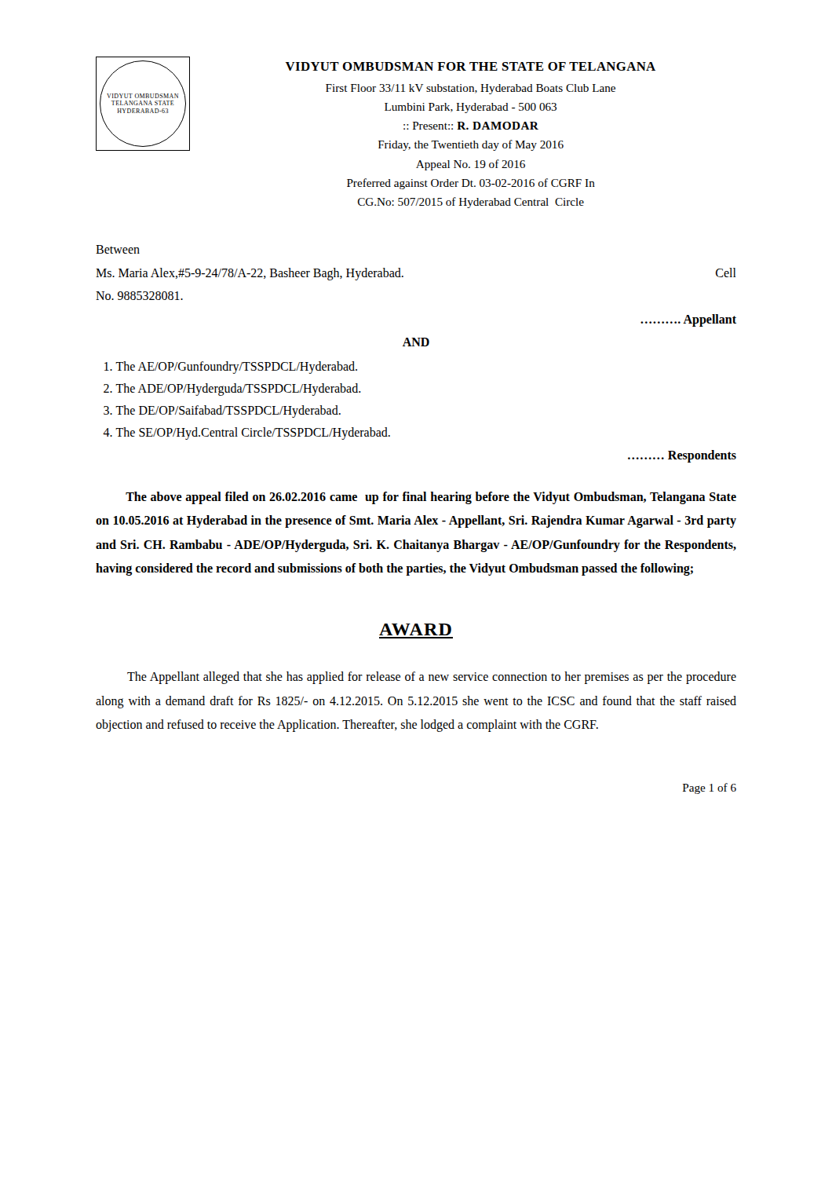VIDYUT OMBUDSMAN
TELANGANA STATE
HYDERABAD-63
VIDYUT OMBUDSMAN FOR THE STATE OF TELANGANA
First Floor 33/11 kV substation, Hyderabad Boats Club Lane
Lumbini Park, Hyderabad - 500 063
:: Present:: R. DAMODAR
Friday, the Twentieth day of May 2016
Appeal No. 19 of 2016
Preferred against Order Dt. 03-02-2016 of CGRF In
CG.No: 507/2015 of Hyderabad Central Circle
Between
Ms. Maria Alex,#5-9-24/78/A-22, Basheer Bagh, Hyderabad. Cell
No. 9885328081.
………. Appellant
AND
The AE/OP/Gunfoundry/TSSPDCL/Hyderabad.
The ADE/OP/Hyderguda/TSSPDCL/Hyderabad.
The DE/OP/Saifabad/TSSPDCL/Hyderabad.
The SE/OP/Hyd.Central Circle/TSSPDCL/Hyderabad.
……… Respondents
The above appeal filed on 26.02.2016 came up for final hearing before the Vidyut Ombudsman, Telangana State on 10.05.2016 at Hyderabad in the presence of Smt. Maria Alex - Appellant, Sri. Rajendra Kumar Agarwal - 3rd party and Sri. CH. Rambabu - ADE/OP/Hyderguda, Sri. K. Chaitanya Bhargav - AE/OP/Gunfoundry for the Respondents, having considered the record and submissions of both the parties, the Vidyut Ombudsman passed the following;
AWARD
The Appellant alleged that she has applied for release of a new service connection to her premises as per the procedure along with a demand draft for Rs 1825/- on 4.12.2015. On 5.12.2015 she went to the ICSC and found that the staff raised objection and refused to receive the Application. Thereafter, she lodged a complaint with the CGRF.
Page 1 of 6